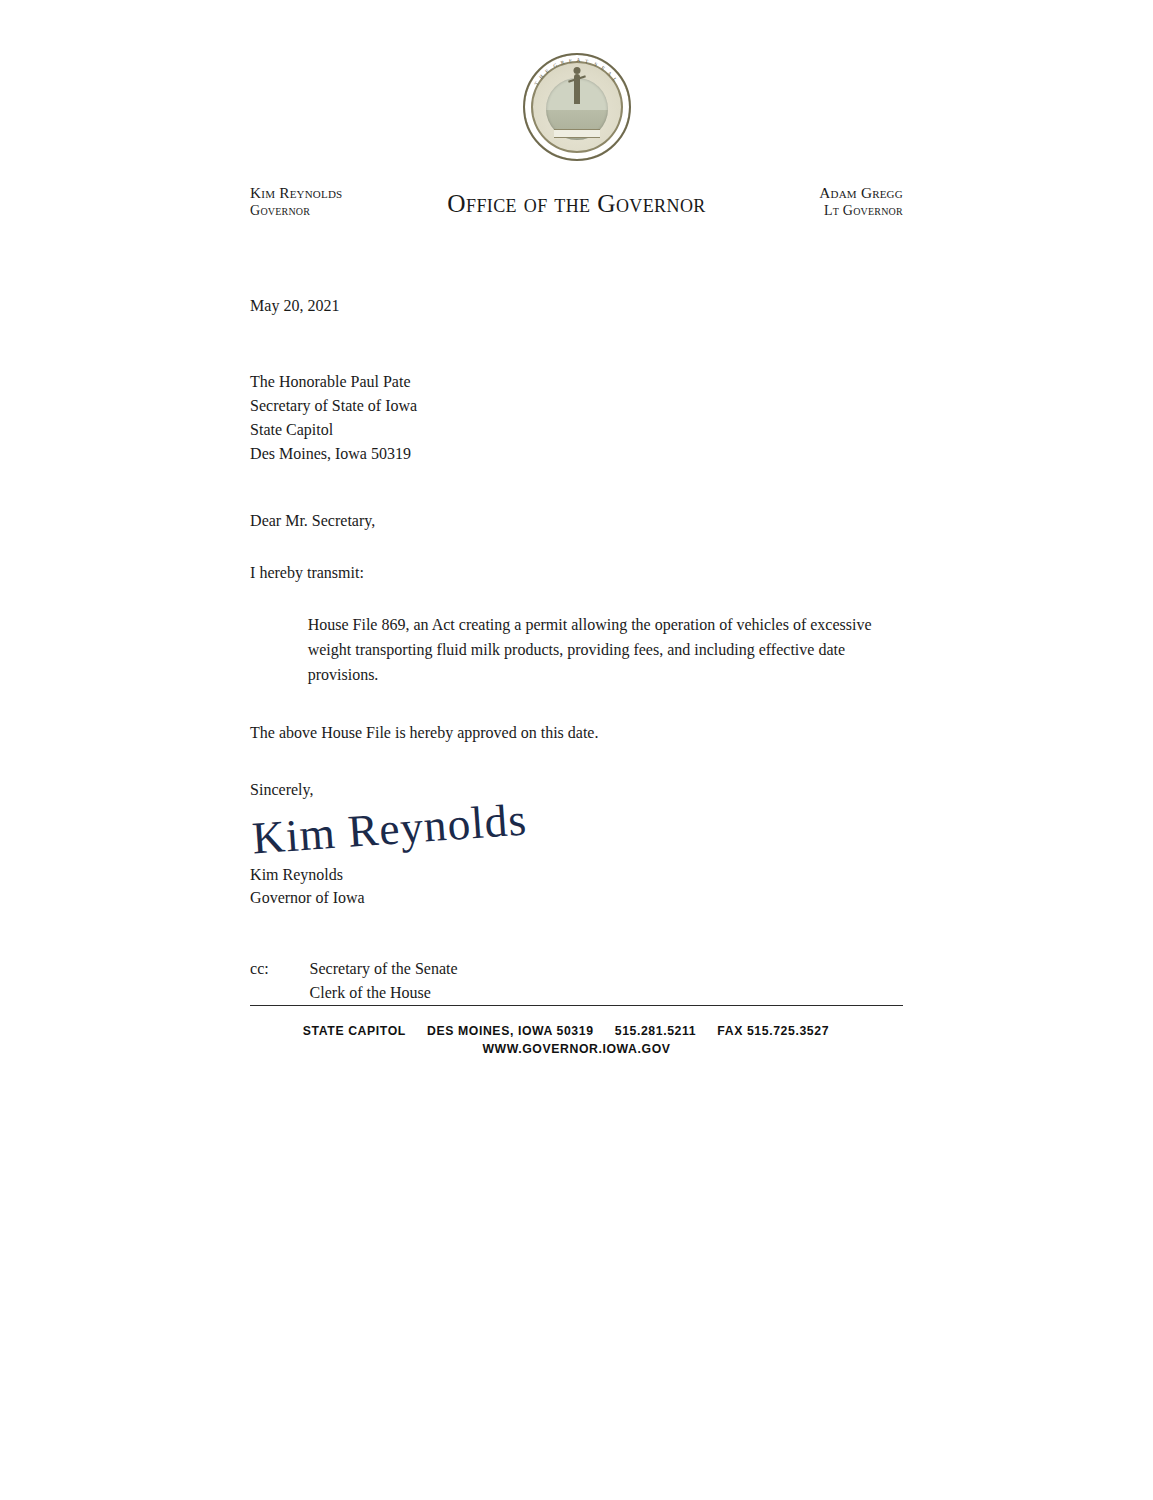T H E G R E A T S E A L
Kim Reynolds Governor
Office of the Governor
Adam Gregg Lt Governor
May 20, 2021
The Honorable Paul Pate
Secretary of State of Iowa
State Capitol
Des Moines, Iowa 50319
Dear Mr. Secretary,
I hereby transmit:
House File 869, an Act creating a permit allowing the operation of vehicles of excessive weight transporting fluid milk products, providing fees, and including effective date provisions.
The above House File is hereby approved on this date.
Sincerely,
Kim Reynolds
Kim Reynolds
Governor of Iowa
cc:
Secretary of the Senate
Clerk of the House
STATE CAPITOL DES MOINES, IOWA 50319 515.281.5211 FAX 515.725.3527 WWW.GOVERNOR.IOWA.GOV